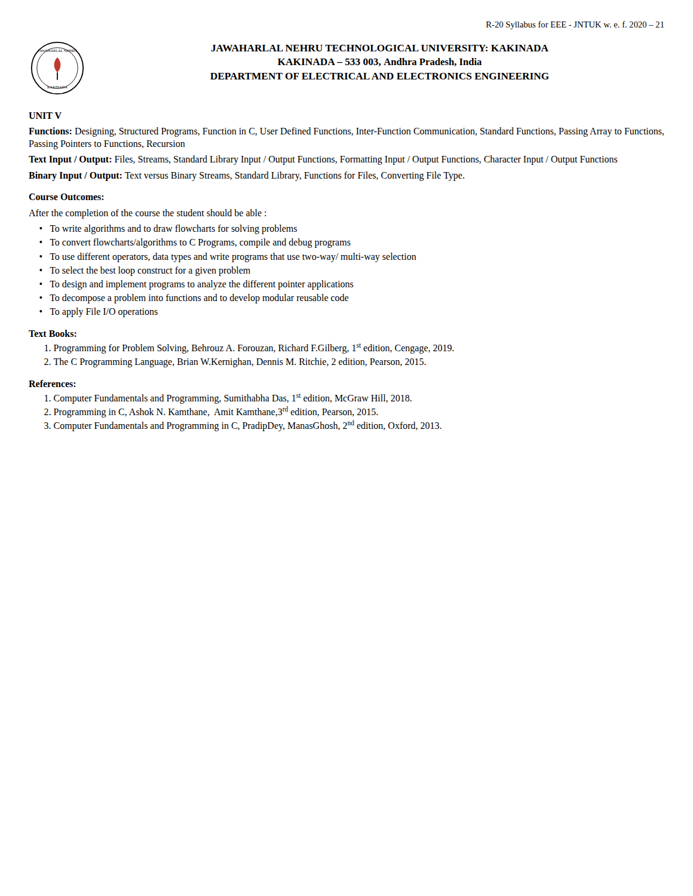R-20 Syllabus for EEE - JNTUK w. e. f. 2020 – 21
JAWAHARLAL NEHRU TECHNOLOGICAL UNIVERSITY: KAKINADA
KAKINADA – 533 003, Andhra Pradesh, India
DEPARTMENT OF ELECTRICAL AND ELECTRONICS ENGINEERING
UNIT V
Functions: Designing, Structured Programs, Function in C, User Defined Functions, Inter-Function Communication, Standard Functions, Passing Array to Functions, Passing Pointers to Functions, Recursion
Text Input / Output: Files, Streams, Standard Library Input / Output Functions, Formatting Input / Output Functions, Character Input / Output Functions
Binary Input / Output: Text versus Binary Streams, Standard Library, Functions for Files, Converting File Type.
Course Outcomes:
After the completion of the course the student should be able :
To write algorithms and to draw flowcharts for solving problems
To convert flowcharts/algorithms to C Programs, compile and debug programs
To use different operators, data types and write programs that use two-way/ multi-way selection
To select the best loop construct for a given problem
To design and implement programs to analyze the different pointer applications
To decompose a problem into functions and to develop modular reusable code
To apply File I/O operations
Text Books:
Programming for Problem Solving, Behrouz A. Forouzan, Richard F.Gilberg, 1st edition, Cengage, 2019.
The C Programming Language, Brian W.Kernighan, Dennis M. Ritchie, 2 edition, Pearson, 2015.
References:
Computer Fundamentals and Programming, Sumithabha Das, 1st edition, McGraw Hill, 2018.
Programming in C, Ashok N. Kamthane, Amit Kamthane,3rd edition, Pearson, 2015.
Computer Fundamentals and Programming in C, PradipDey, ManasGhosh, 2nd edition, Oxford, 2013.